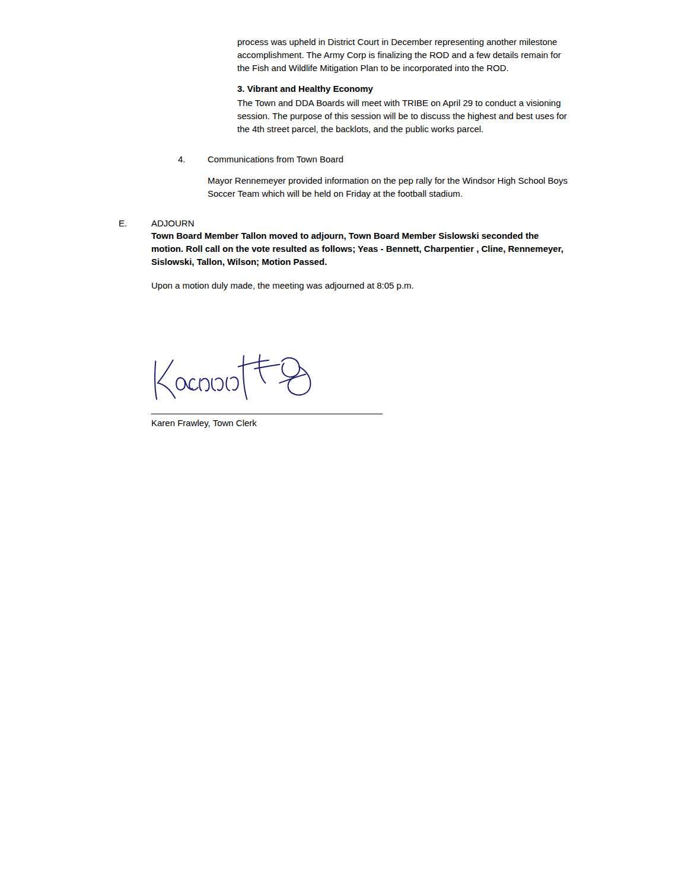process was upheld in District Court in December representing another milestone accomplishment. The Army Corp is finalizing the ROD and a few details remain for the Fish and Wildlife Mitigation Plan to be incorporated into the ROD.
3. Vibrant and Healthy Economy
The Town and DDA Boards will meet with TRIBE on April 29 to conduct a visioning session. The purpose of this session will be to discuss the highest and best uses for the 4th street parcel, the backlots, and the public works parcel.
4.
Communications from Town Board
Mayor Rennemeyer provided information on the pep rally for the Windsor High School Boys Soccer Team which will be held on Friday at the football stadium.
E.
ADJOURN
Town Board Member Tallon moved to adjourn, Town Board Member Sislowski seconded the motion. Roll call on the vote resulted as follows; Yeas - Bennett, Charpentier , Cline, Rennemeyer, Sislowski, Tallon, Wilson; Motion Passed.
Upon a motion duly made, the meeting was adjourned at 8:05 p.m.
Karen Frawley, Town Clerk